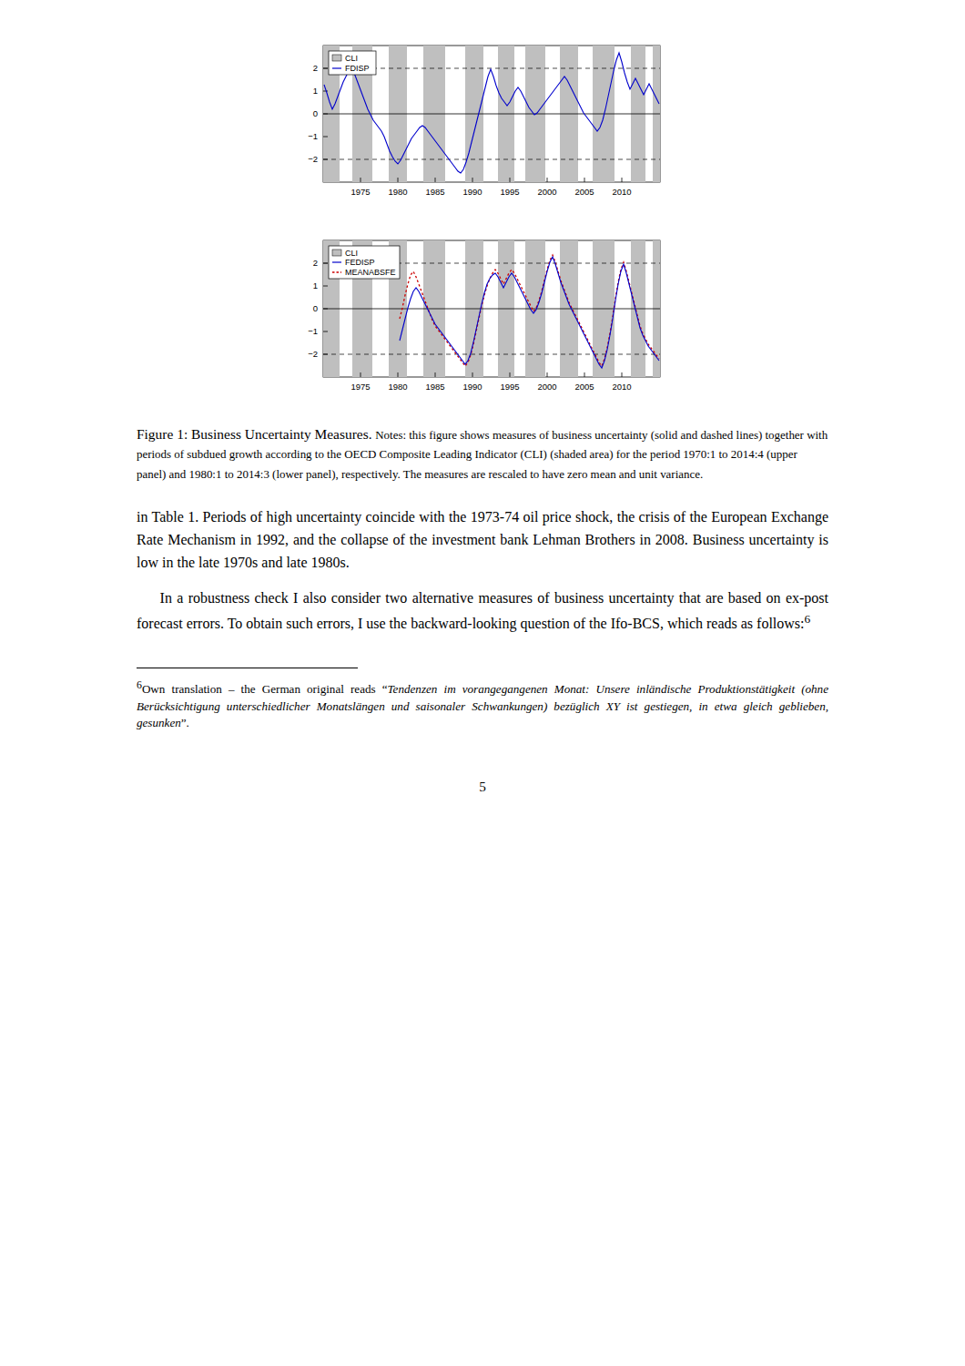2 1 0 −1 −2 1975 1980 1985 1990 1995 2000 2005 2010 CLI FDISP 2 1 0 −1 −2 1975 1980 1985 1990 1995 2000 2005 2010 CLI FEDISP MEANABSFE
Figure 1: Business Uncertainty Measures. Notes: this figure shows measures of business uncertainty (solid and dashed lines) together with periods of subdued growth according to the OECD Composite Leading Indicator (CLI) (shaded area) for the period 1970:1 to 2014:4 (upper panel) and 1980:1 to 2014:3 (lower panel), respectively. The measures are rescaled to have zero mean and unit variance.
in Table 1. Periods of high uncertainty coincide with the 1973-74 oil price shock, the crisis of the European Exchange Rate Mechanism in 1992, and the collapse of the investment bank Lehman Brothers in 2008. Business uncertainty is low in the late 1970s and late 1980s.
In a robustness check I also consider two alternative measures of business uncertainty that are based on ex-post forecast errors. To obtain such errors, I use the backward-looking question of the Ifo-BCS, which reads as follows:6
6Own translation – the German original reads “Tendenzen im vorangegangenen Monat: Unsere inländische Produktionstätigkeit (ohne Berücksichtigung unterschiedlicher Monatslängen und saisonaler Schwankungen) bezüglich XY ist gestiegen, in etwa gleich geblieben, gesunken”.
5